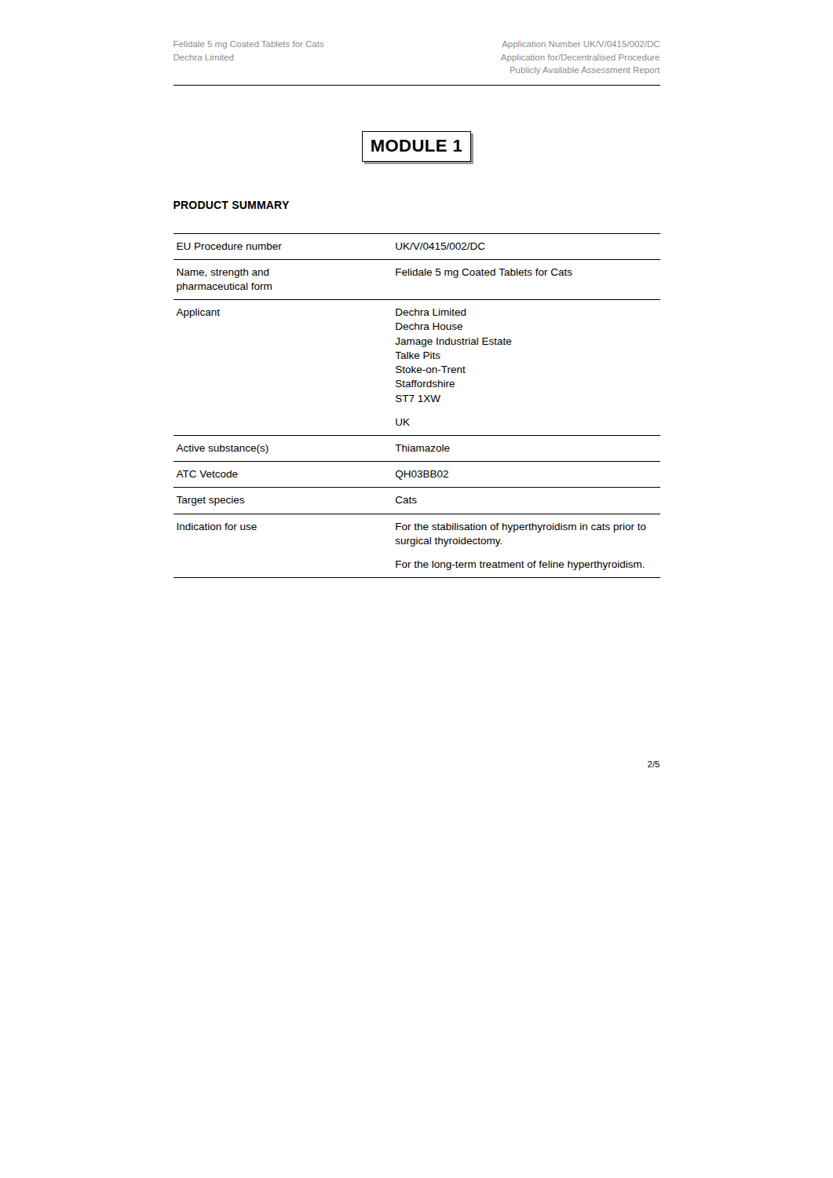Felidale 5 mg Coated Tablets for Cats
Dechra Limited
Application Number UK/V/0415/002/DC
Application for/Decentralised Procedure
Publicly Available Assessment Report
MODULE 1
PRODUCT SUMMARY
| EU Procedure number | UK/V/0415/002/DC |
| Name, strength and pharmaceutical form | Felidale 5 mg Coated Tablets for Cats |
| Applicant | Dechra Limited Dechra House Jamage Industrial Estate Talke Pits Stoke-on-Trent Staffordshire ST7 1XW UK |
| Active substance(s) | Thiamazole |
| ATC Vetcode | QH03BB02 |
| Target species | Cats |
| Indication for use | For the stabilisation of hyperthyroidism in cats prior to surgical thyroidectomy. For the long-term treatment of feline hyperthyroidism. |
2/5